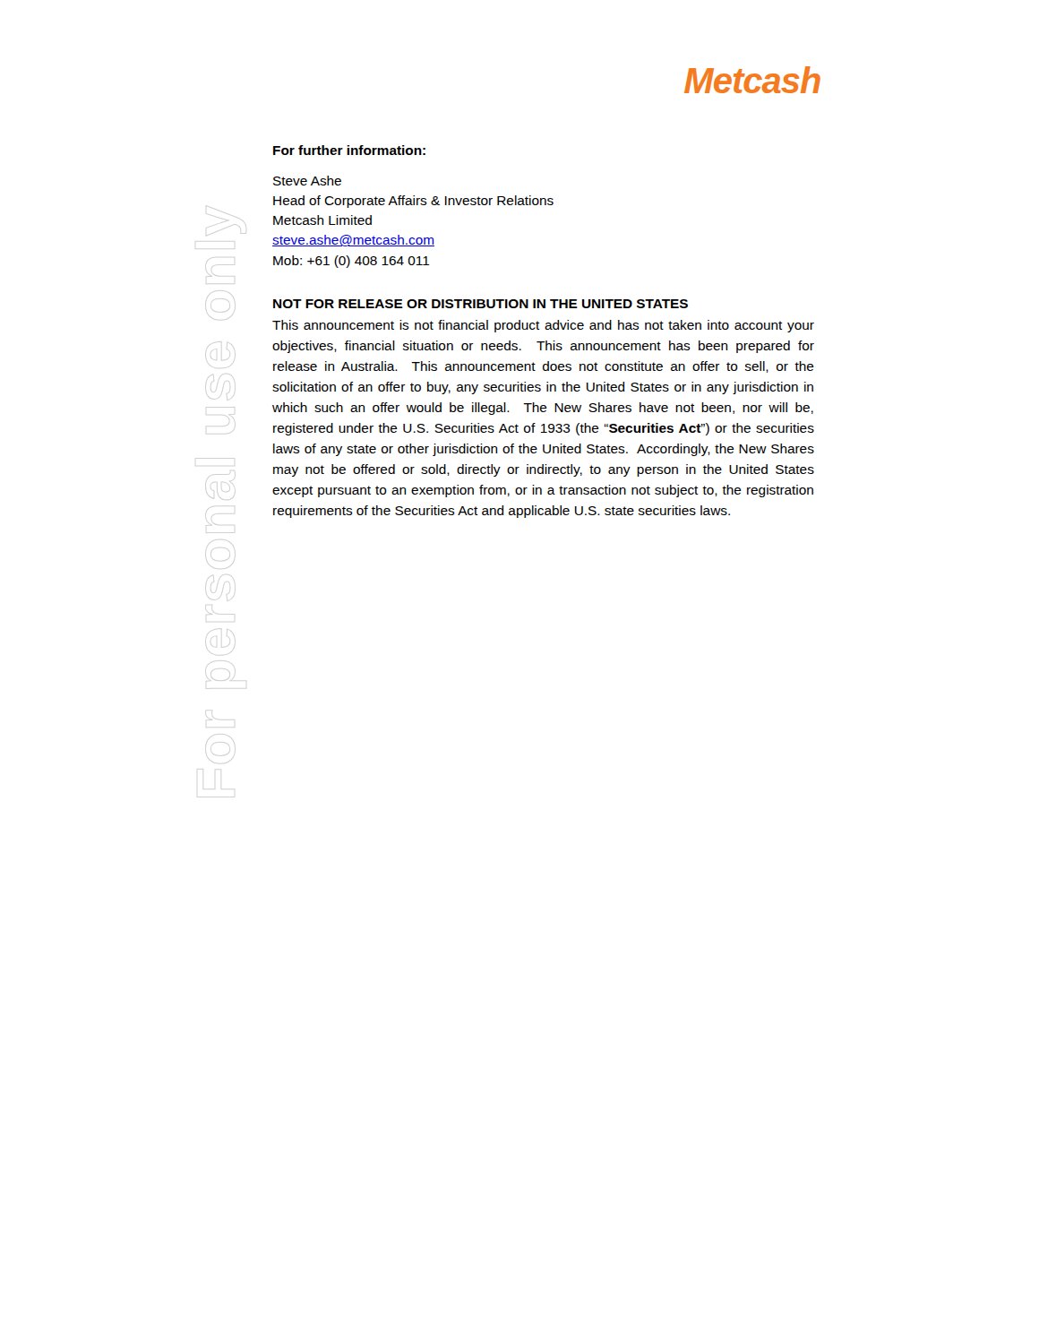For personal use only
Metcash
For further information:
Steve Ashe
Head of Corporate Affairs & Investor Relations
Metcash Limited
steve.ashe@metcash.com
Mob: +61 (0) 408 164 011
NOT FOR RELEASE OR DISTRIBUTION IN THE UNITED STATES
This announcement is not financial product advice and has not taken into account your objectives, financial situation or needs. This announcement has been prepared for release in Australia. This announcement does not constitute an offer to sell, or the solicitation of an offer to buy, any securities in the United States or in any jurisdiction in which such an offer would be illegal. The New Shares have not been, nor will be, registered under the U.S. Securities Act of 1933 (the “Securities Act”) or the securities laws of any state or other jurisdiction of the United States. Accordingly, the New Shares may not be offered or sold, directly or indirectly, to any person in the United States except pursuant to an exemption from, or in a transaction not subject to, the registration requirements of the Securities Act and applicable U.S. state securities laws.